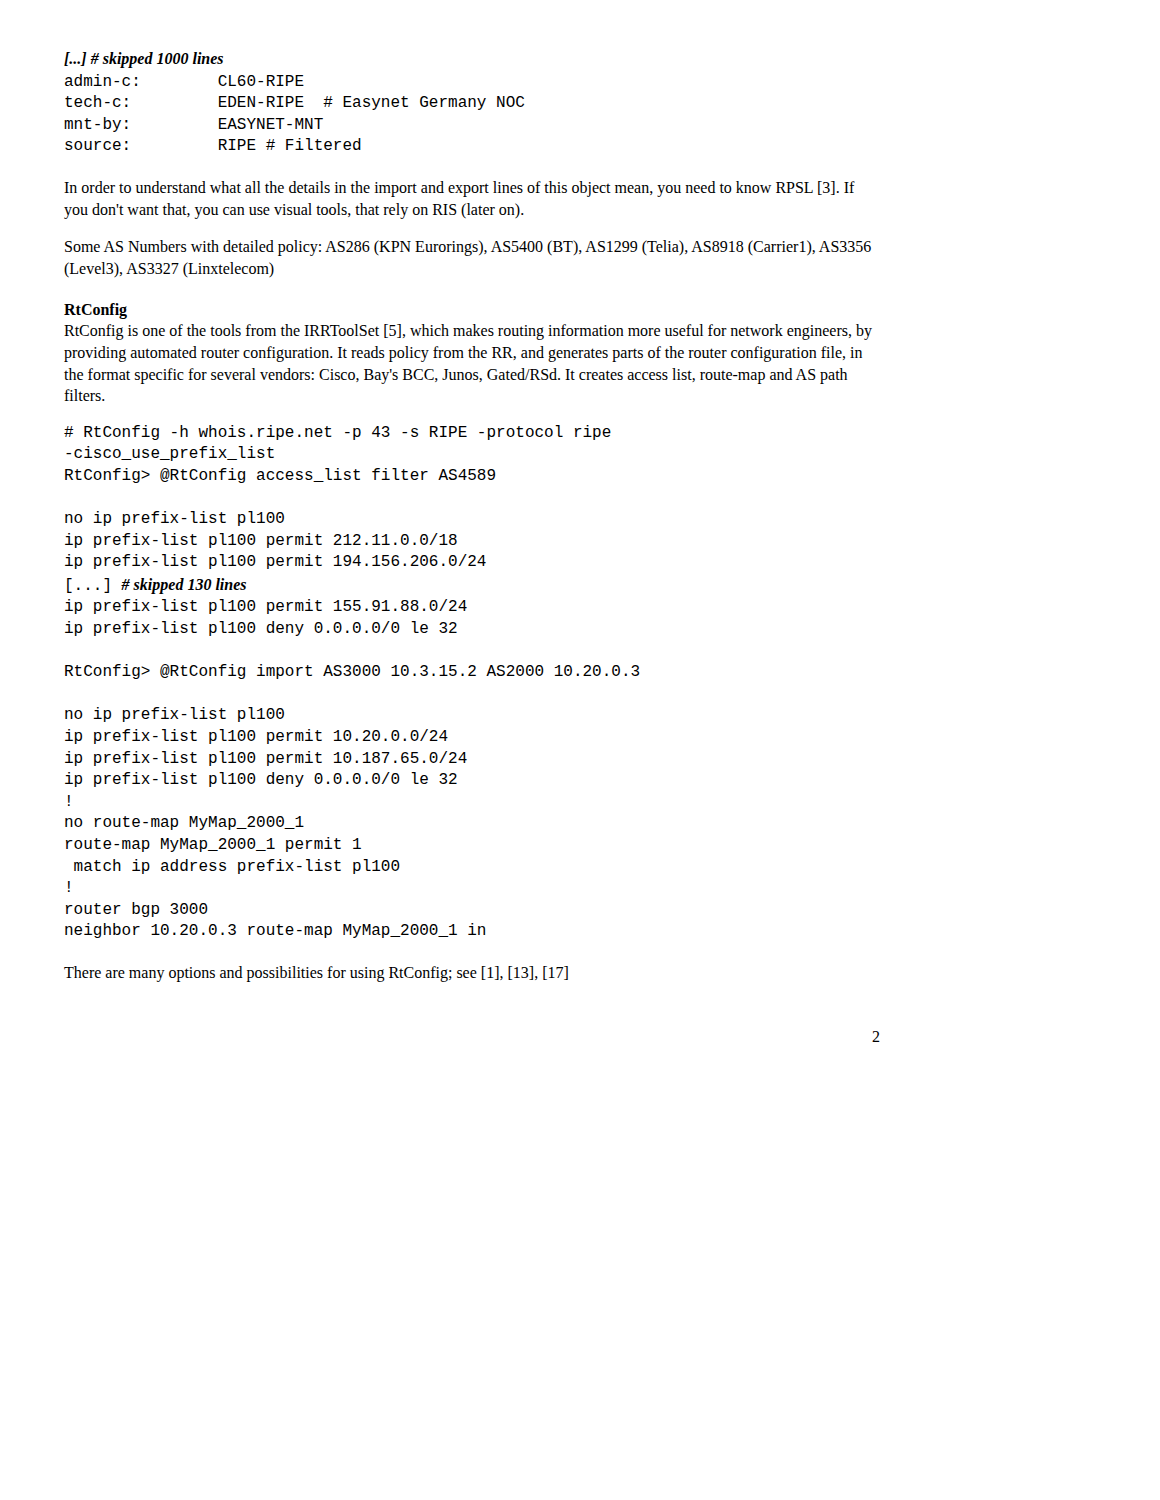[...] # skipped 1000 lines
admin-c:        CL60-RIPE
tech-c:         EDEN-RIPE  # Easynet Germany NOC
mnt-by:         EASYNET-MNT
source:         RIPE # Filtered
In order to understand what all the details in the import and export lines of this object mean, you need to know RPSL [3]. If you don't want that, you can use visual tools, that rely on RIS (later on).
Some AS Numbers with detailed policy: AS286 (KPN Eurorings), AS5400 (BT), AS1299 (Telia), AS8918 (Carrier1), AS3356 (Level3), AS3327 (Linxtelecom)
RtConfig
RtConfig is one of the tools from the IRRToolSet [5], which makes routing information more useful for network engineers, by providing automated router configuration. It reads policy from the RR, and generates parts of the router configuration file, in the format specific for several vendors: Cisco, Bay's BCC, Junos, Gated/RSd. It creates access list, route-map and AS path filters.
# RtConfig -h whois.ripe.net -p 43 -s RIPE -protocol ripe
-cisco_use_prefix_list
RtConfig> @RtConfig access_list filter AS4589

no ip prefix-list pl100
ip prefix-list pl100 permit 212.11.0.0/18
ip prefix-list pl100 permit 194.156.206.0/24
[...] # skipped 130 lines
ip prefix-list pl100 permit 155.91.88.0/24
ip prefix-list pl100 deny 0.0.0.0/0 le 32

RtConfig> @RtConfig import AS3000 10.3.15.2 AS2000 10.20.0.3

no ip prefix-list pl100
ip prefix-list pl100 permit 10.20.0.0/24
ip prefix-list pl100 permit 10.187.65.0/24
ip prefix-list pl100 deny 0.0.0.0/0 le 32
!
no route-map MyMap_2000_1
route-map MyMap_2000_1 permit 1
 match ip address prefix-list pl100
!
router bgp 3000
neighbor 10.20.0.3 route-map MyMap_2000_1 in
There are many options and possibilities for using RtConfig; see [1], [13], [17]
2